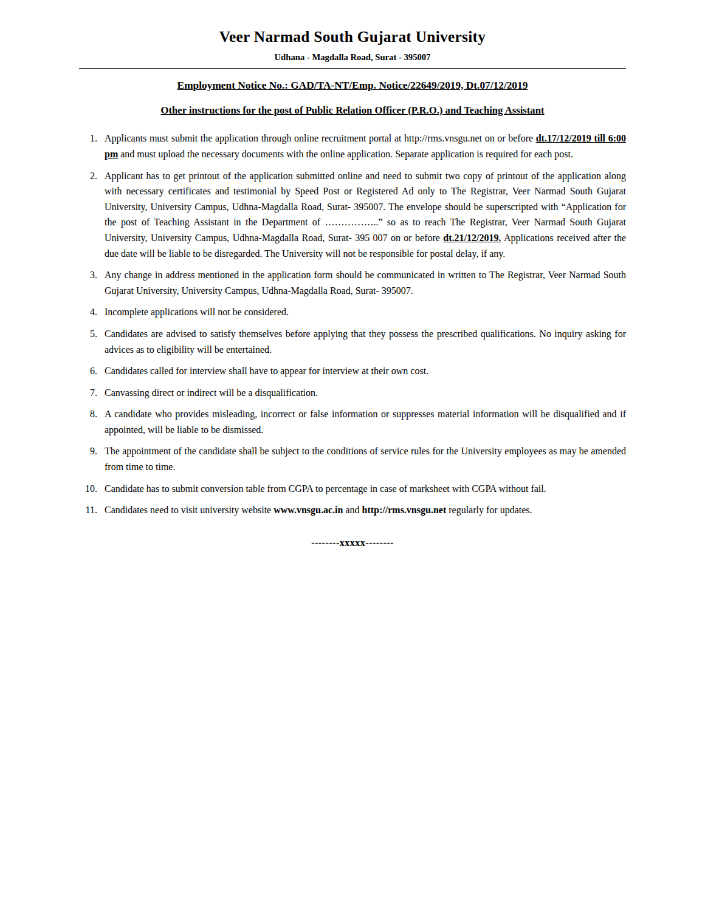Veer Narmad South Gujarat University
Udhana - Magdalla Road, Surat - 395007
Employment Notice No.: GAD/TA-NT/Emp. Notice/22649/2019, Dt.07/12/2019
Other instructions for the post of Public Relation Officer (P.R.O.) and Teaching Assistant
Applicants must submit the application through online recruitment portal at http://rms.vnsgu.net on or before dt.17/12/2019 till 6:00 pm and must upload the necessary documents with the online application. Separate application is required for each post.
Applicant has to get printout of the application submitted online and need to submit two copy of printout of the application along with necessary certificates and testimonial by Speed Post or Registered Ad only to The Registrar, Veer Narmad South Gujarat University, University Campus, Udhna-Magdalla Road, Surat- 395007. The envelope should be superscripted with “Application for the post of Teaching Assistant in the Department of ……………..” so as to reach The Registrar, Veer Narmad South Gujarat University, University Campus, Udhna-Magdalla Road, Surat- 395 007 on or before dt.21/12/2019. Applications received after the due date will be liable to be disregarded. The University will not be responsible for postal delay, if any.
Any change in address mentioned in the application form should be communicated in written to The Registrar, Veer Narmad South Gujarat University, University Campus, Udhna-Magdalla Road, Surat- 395007.
Incomplete applications will not be considered.
Candidates are advised to satisfy themselves before applying that they possess the prescribed qualifications. No inquiry asking for advices as to eligibility will be entertained.
Candidates called for interview shall have to appear for interview at their own cost.
Canvassing direct or indirect will be a disqualification.
A candidate who provides misleading, incorrect or false information or suppresses material information will be disqualified and if appointed, will be liable to be dismissed.
The appointment of the candidate shall be subject to the conditions of service rules for the University employees as may be amended from time to time.
Candidate has to submit conversion table from CGPA to percentage in case of marksheet with CGPA without fail.
Candidates need to visit university website www.vnsgu.ac.in and http://rms.vnsgu.net regularly for updates.
--------xxxxx--------